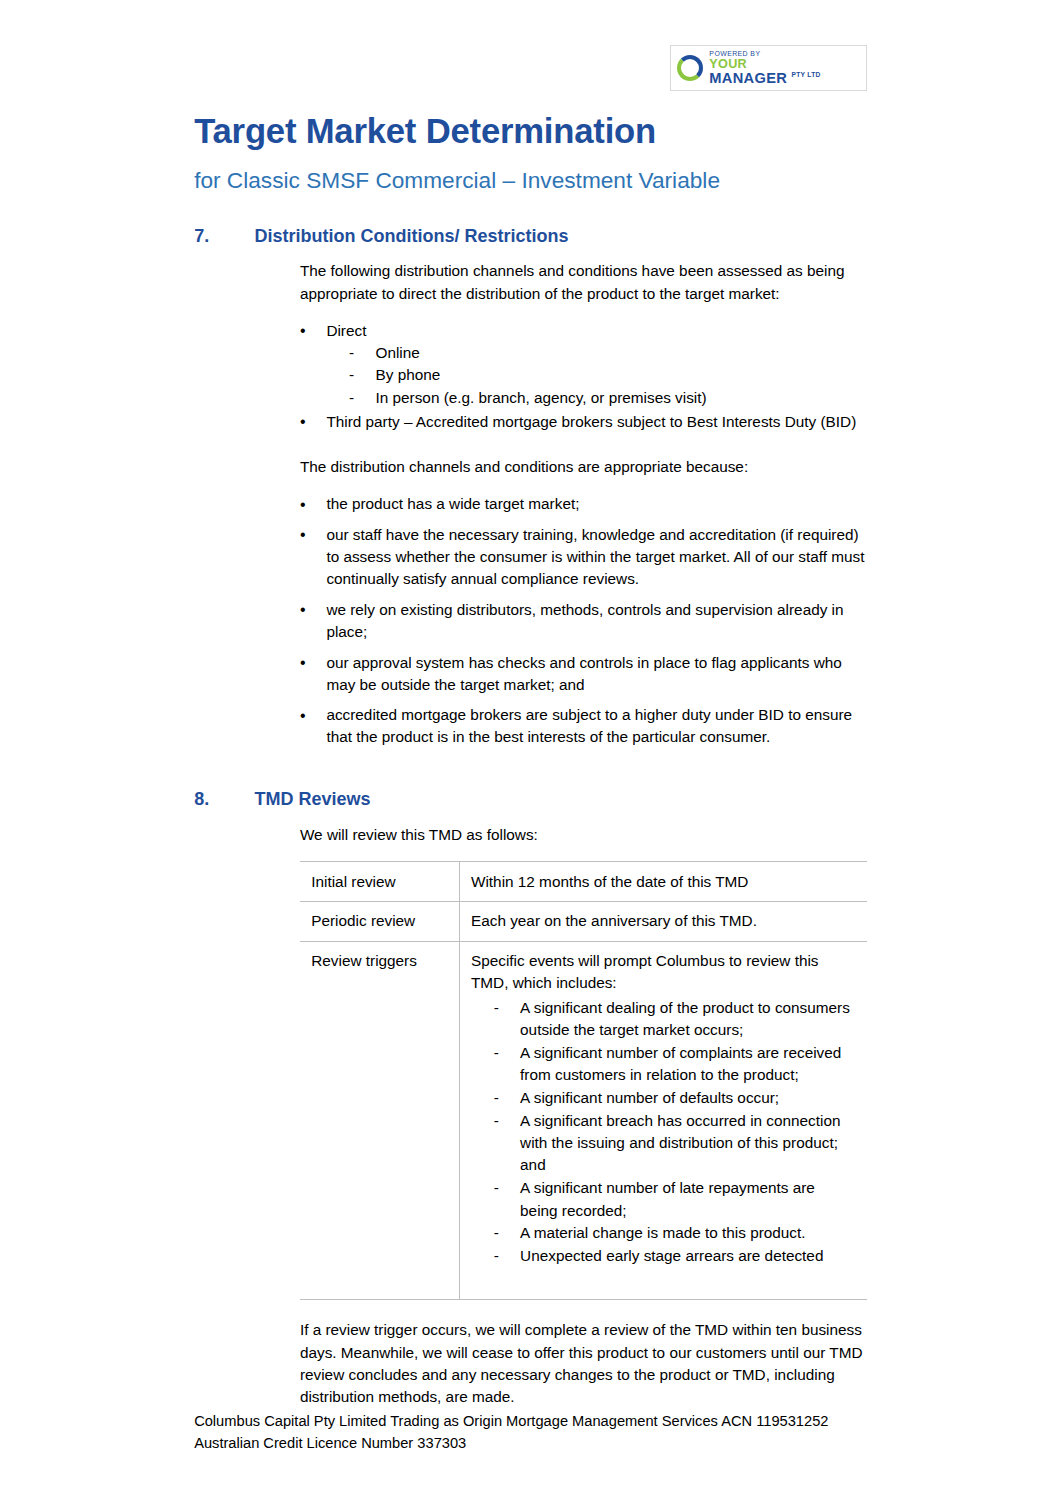Powered by
YOUR
MANAGER PTY LTD
Target Market Determination
for Classic SMSF Commercial – Investment Variable
7.
Distribution Conditions/ Restrictions
The following distribution channels and conditions have been assessed as being appropriate to direct the distribution of the product to the target market:
Direct
Online
By phone
In person (e.g. branch, agency, or premises visit)
Third party – Accredited mortgage brokers subject to Best Interests Duty (BID)
The distribution channels and conditions are appropriate because:
the product has a wide target market;
our staff have the necessary training, knowledge and accreditation (if required) to assess whether the consumer is within the target market. All of our staff must continually satisfy annual compliance reviews.
we rely on existing distributors, methods, controls and supervision already in place;
our approval system has checks and controls in place to flag applicants who may be outside the target market; and
accredited mortgage brokers are subject to a higher duty under BID to ensure that the product is in the best interests of the particular consumer.
8.
TMD Reviews
We will review this TMD as follows:
| Initial review | Within 12 months of the date of this TMD |
| Periodic review | Each year on the anniversary of this TMD. |
| Review triggers | Specific events will prompt Columbus to review this TMD, which includes: A significant dealing of the product to consumers outside the target market occurs; A significant number of complaints are received from customers in relation to the product; A significant number of defaults occur; A significant breach has occurred in connection with the issuing and distribution of this product; and A significant number of late repayments are being recorded; A material change is made to this product. Unexpected early stage arrears are detected |
If a review trigger occurs, we will complete a review of the TMD within ten business days. Meanwhile, we will cease to offer this product to our customers until our TMD review concludes and any necessary changes to the product or TMD, including distribution methods, are made.
Columbus Capital Pty Limited Trading as Origin Mortgage Management Services ACN 119531252
Australian Credit Licence Number 337303